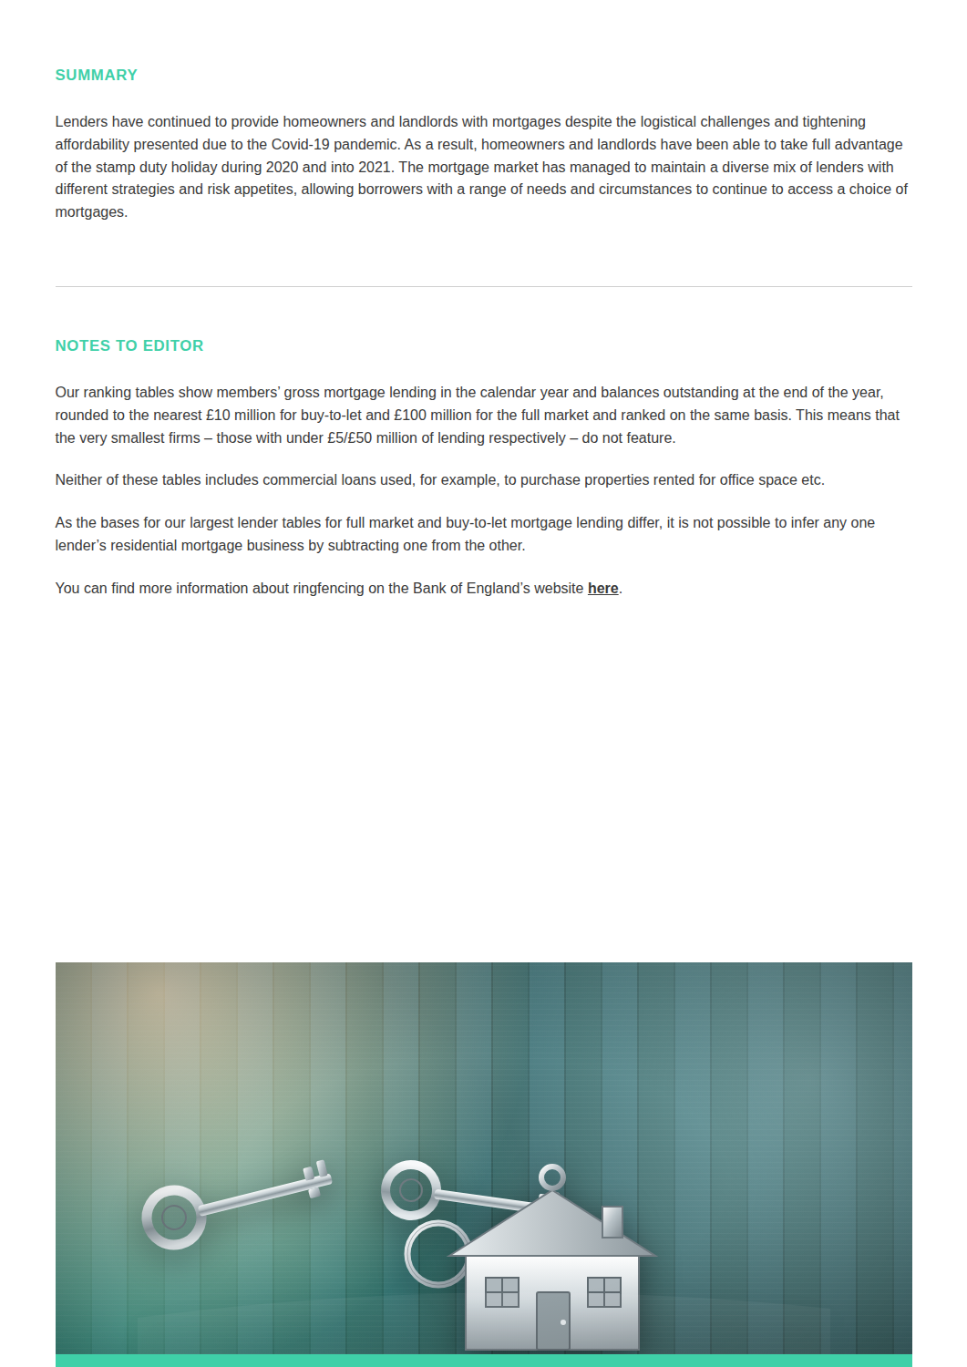Summary
Lenders have continued to provide homeowners and landlords with mortgages despite the logistical challenges and tightening affordability presented due to the Covid-19 pandemic. As a result, homeowners and landlords have been able to take full advantage of the stamp duty holiday during 2020 and into 2021. The mortgage market has managed to maintain a diverse mix of lenders with different strategies and risk appetites, allowing borrowers with a range of needs and circumstances to continue to access a choice of mortgages.
Notes to Editor
Our ranking tables show members’ gross mortgage lending in the calendar year and balances outstanding at the end of the year, rounded to the nearest £10 million for buy-to-let and £100 million for the full market and ranked on the same basis. This means that the very smallest firms – those with under £5/£50 million of lending respectively – do not feature.
Neither of these tables includes commercial loans used, for example, to purchase properties rented for office space etc.
As the bases for our largest lender tables for full market and buy-to-let mortgage lending differ, it is not possible to infer any one lender’s residential mortgage business by subtracting one from the other.
You can find more information about ringfencing on the Bank of England’s website here.